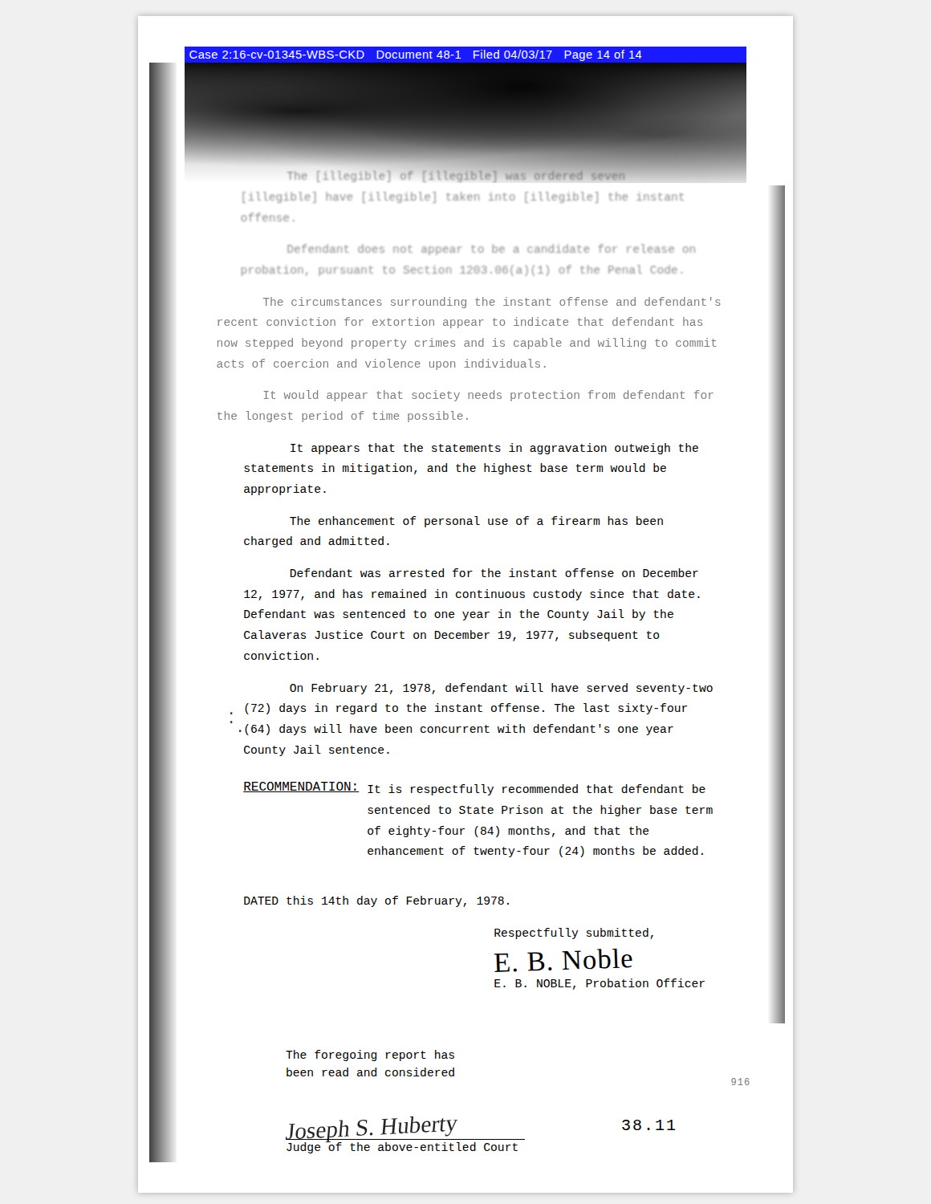Case 2:16-cv-01345-WBS-CKD Document 48-1 Filed 04/03/17 Page 14 of 14
The [illegible] of [illegible] was ordered seven [illegible] have [illegible] taken into [illegible] the instant offense.
Defendant does not appear to be a candidate for release on probation, pursuant to Section 1203.06(a)(1) of the Penal Code.
The circumstances surrounding the instant offense and defendant's recent conviction for extortion appear to indicate that defendant has now stepped beyond property crimes and is capable and willing to commit acts of coercion and violence upon individuals.
It would appear that society needs protection from defendant for the longest period of time possible.
It appears that the statements in aggravation outweigh the statements in mitigation, and the highest base term would be appropriate.
The enhancement of personal use of a firearm has been charged and admitted.
Defendant was arrested for the instant offense on December 12, 1977, and has remained in continuous custody since that date. Defendant was sentenced to one year in the County Jail by the Calaveras Justice Court on December 19, 1977, subsequent to conviction.
On February 21, 1978, defendant will have served seventy-two (72) days in regard to the instant offense. The last sixty-four (64) days will have been concurrent with defendant's one year County Jail sentence.
RECOMMENDATION:
It is respectfully recommended that defendant be sentenced to State Prison at the higher base term of eighty-four (84) months, and that the enhancement of twenty-four (24) months be added.
DATED this 14th day of February, 1978.
Respectfully submitted,
E. B. Noble
E. B. NOBLE, Probation Officer
The foregoing report has
been read and considered
Joseph S. Huberty
Judge of the above-entitled Court
.
.
.
916
38.11